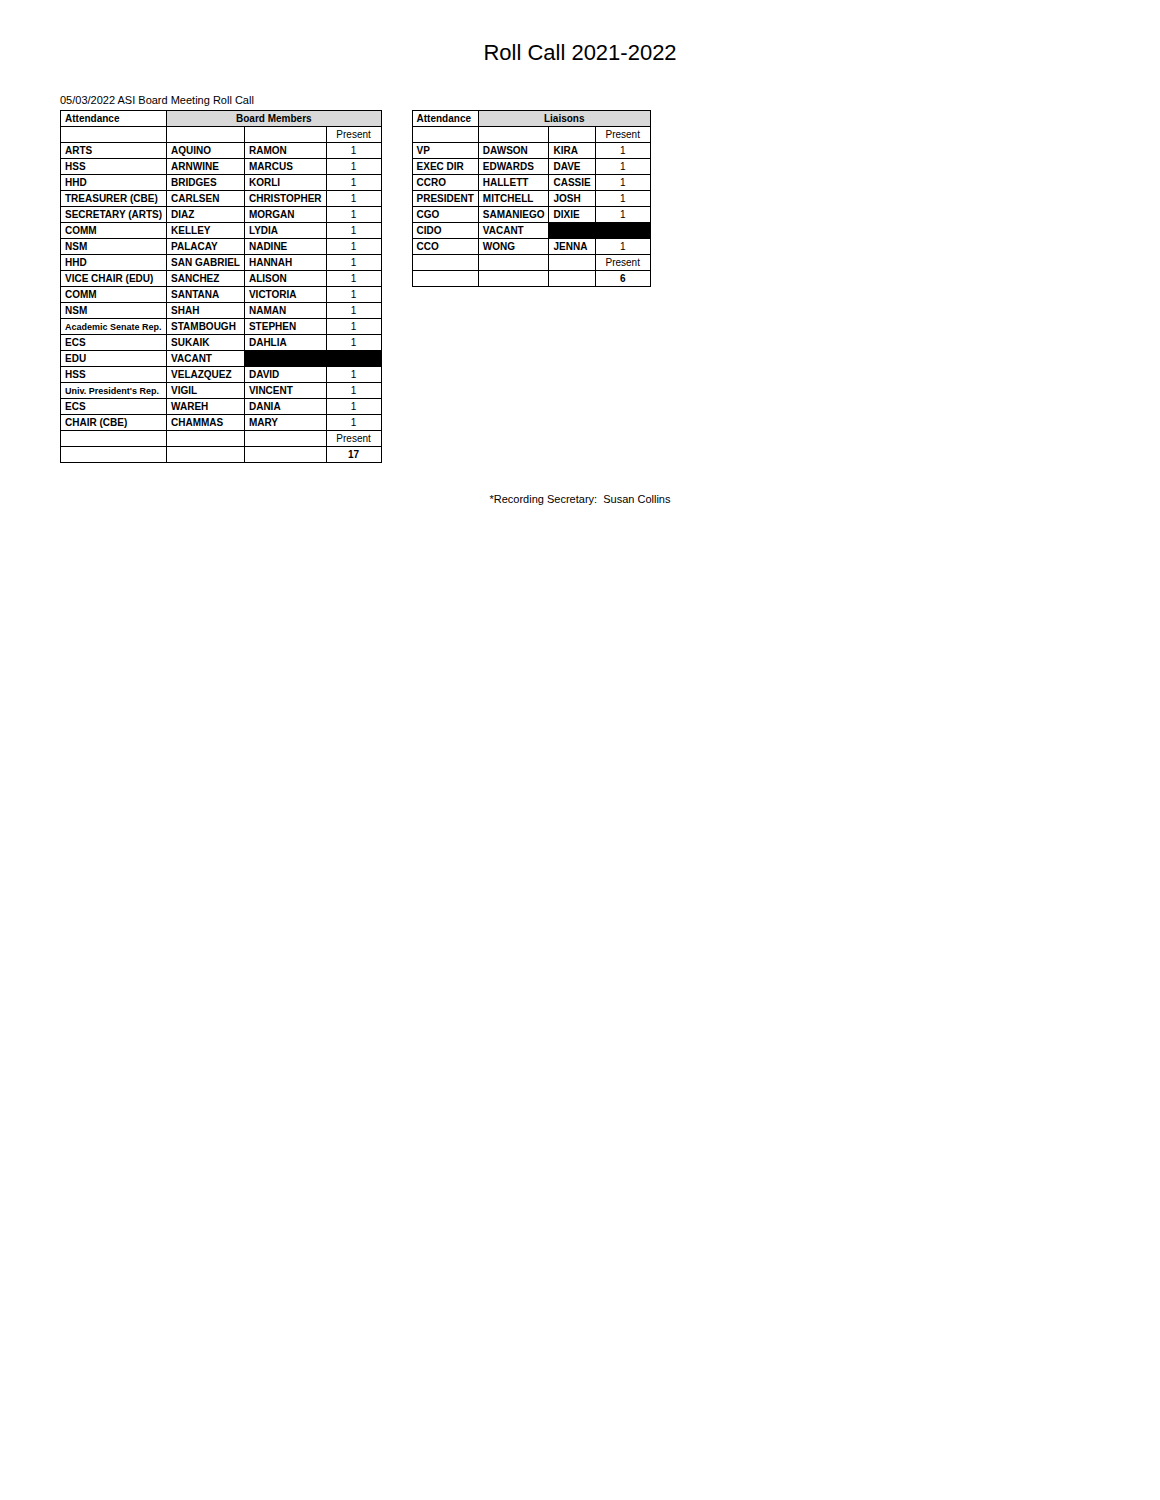Roll Call 2021-2022
05/03/2022 ASI Board Meeting Roll Call
| Attendance | Board Members |
| --- | --- |
| | | | Present |
| ARTS | AQUINO | RAMON | 1 |
| HSS | ARNWINE | MARCUS | 1 |
| HHD | BRIDGES | KORLI | 1 |
| TREASURER (CBE) | CARLSEN | CHRISTOPHER | 1 |
| SECRETARY (ARTS) | DIAZ | MORGAN | 1 |
| COMM | KELLEY | LYDIA | 1 |
| NSM | PALACAY | NADINE | 1 |
| HHD | SAN GABRIEL | HANNAH | 1 |
| VICE CHAIR (EDU) | SANCHEZ | ALISON | 1 |
| COMM | SANTANA | VICTORIA | 1 |
| NSM | SHAH | NAMAN | 1 |
| Academic Senate Rep. | STAMBOUGH | STEPHEN | 1 |
| ECS | SUKAIK | DAHLIA | 1 |
| EDU | VACANT | | |
| HSS | VELAZQUEZ | DAVID | 1 |
| Univ. President's Rep. | VIGIL | VINCENT | 1 |
| ECS | WAREH | DANIA | 1 |
| CHAIR (CBE) | CHAMMAS | MARY | 1 |
| | | | Present |
| | | | 17 |
| Attendance | Liaisons |
| --- | --- |
| | | | Present |
| VP | DAWSON | KIRA | 1 |
| EXEC DIR | EDWARDS | DAVE | 1 |
| CCRO | HALLETT | CASSIE | 1 |
| PRESIDENT | MITCHELL | JOSH | 1 |
| CGO | SAMANIEGO | DIXIE | 1 |
| CIDO | VACANT | | |
| CCO | WONG | JENNA | 1 |
| | | | Present |
| | | | 6 |
*Recording Secretary: Susan Collins